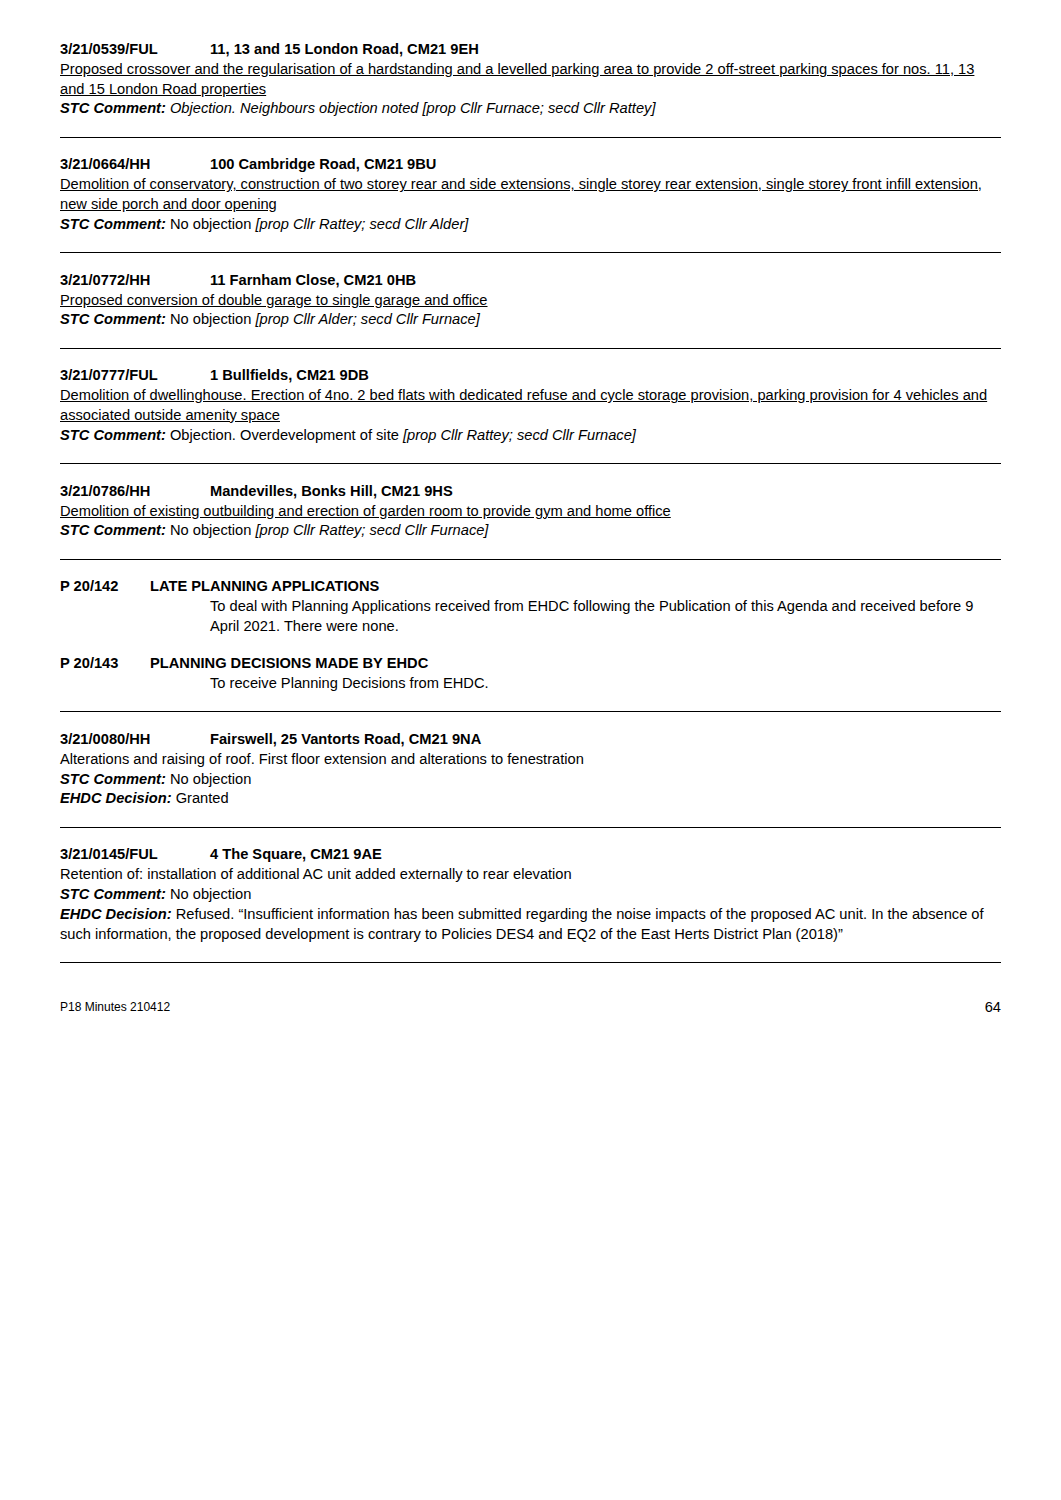3/21/0539/FUL11, 13 and 15 London Road, CM21 9EH
Proposed crossover and the regularisation of a hardstanding and a levelled parking area to provide 2 off-street parking spaces for nos. 11, 13 and 15 London Road properties
STC Comment: Objection. Neighbours objection noted [prop Cllr Furnace; secd Cllr Rattey]
3/21/0664/HH100 Cambridge Road, CM21 9BU
Demolition of conservatory, construction of two storey rear and side extensions, single storey rear extension, single storey front infill extension, new side porch and door opening
STC Comment: No objection [prop Cllr Rattey; secd Cllr Alder]
3/21/0772/HH11 Farnham Close, CM21 0HB
Proposed conversion of double garage to single garage and office
STC Comment: No objection [prop Cllr Alder; secd Cllr Furnace]
3/21/0777/FUL1 Bullfields, CM21 9DB
Demolition of dwellinghouse. Erection of 4no. 2 bed flats with dedicated refuse and cycle storage provision, parking provision for 4 vehicles and associated outside amenity space
STC Comment: Objection. Overdevelopment of site [prop Cllr Rattey; secd Cllr Furnace]
3/21/0786/HHMandevilles, Bonks Hill, CM21 9HS
Demolition of existing outbuilding and erection of garden room to provide gym and home office
STC Comment: No objection [prop Cllr Rattey; secd Cllr Furnace]
P 20/142 LATE PLANNING APPLICATIONS
To deal with Planning Applications received from EHDC following the Publication of this Agenda and received before 9 April 2021. There were none.
P 20/143 PLANNING DECISIONS MADE BY EHDC
To receive Planning Decisions from EHDC.
3/21/0080/HHFairswell, 25 Vantorts Road, CM21 9NA
Alterations and raising of roof. First floor extension and alterations to fenestration
STC Comment: No objection
EHDC Decision: Granted
3/21/0145/FUL4 The Square, CM21 9AE
Retention of: installation of additional AC unit added externally to rear elevation
STC Comment: No objection
EHDC Decision: Refused. “Insufficient information has been submitted regarding the noise impacts of the proposed AC unit. In the absence of such information, the proposed development is contrary to Policies DES4 and EQ2 of the East Herts District Plan (2018)”
P18 Minutes 210412
64